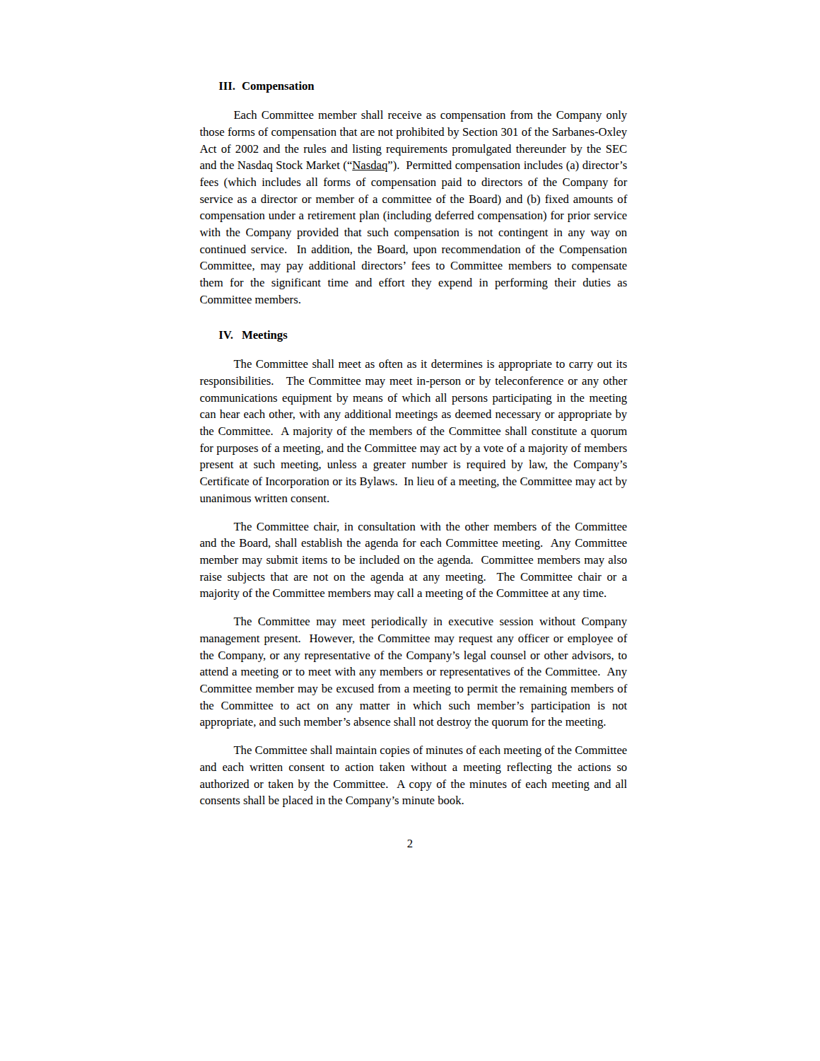III. Compensation
Each Committee member shall receive as compensation from the Company only those forms of compensation that are not prohibited by Section 301 of the Sarbanes-Oxley Act of 2002 and the rules and listing requirements promulgated thereunder by the SEC and the Nasdaq Stock Market (“Nasdaq”). Permitted compensation includes (a) director’s fees (which includes all forms of compensation paid to directors of the Company for service as a director or member of a committee of the Board) and (b) fixed amounts of compensation under a retirement plan (including deferred compensation) for prior service with the Company provided that such compensation is not contingent in any way on continued service. In addition, the Board, upon recommendation of the Compensation Committee, may pay additional directors’ fees to Committee members to compensate them for the significant time and effort they expend in performing their duties as Committee members.
IV. Meetings
The Committee shall meet as often as it determines is appropriate to carry out its responsibilities. The Committee may meet in-person or by teleconference or any other communications equipment by means of which all persons participating in the meeting can hear each other, with any additional meetings as deemed necessary or appropriate by the Committee. A majority of the members of the Committee shall constitute a quorum for purposes of a meeting, and the Committee may act by a vote of a majority of members present at such meeting, unless a greater number is required by law, the Company’s Certificate of Incorporation or its Bylaws. In lieu of a meeting, the Committee may act by unanimous written consent.
The Committee chair, in consultation with the other members of the Committee and the Board, shall establish the agenda for each Committee meeting. Any Committee member may submit items to be included on the agenda. Committee members may also raise subjects that are not on the agenda at any meeting. The Committee chair or a majority of the Committee members may call a meeting of the Committee at any time.
The Committee may meet periodically in executive session without Company management present. However, the Committee may request any officer or employee of the Company, or any representative of the Company’s legal counsel or other advisors, to attend a meeting or to meet with any members or representatives of the Committee. Any Committee member may be excused from a meeting to permit the remaining members of the Committee to act on any matter in which such member’s participation is not appropriate, and such member’s absence shall not destroy the quorum for the meeting.
The Committee shall maintain copies of minutes of each meeting of the Committee and each written consent to action taken without a meeting reflecting the actions so authorized or taken by the Committee. A copy of the minutes of each meeting and all consents shall be placed in the Company’s minute book.
2